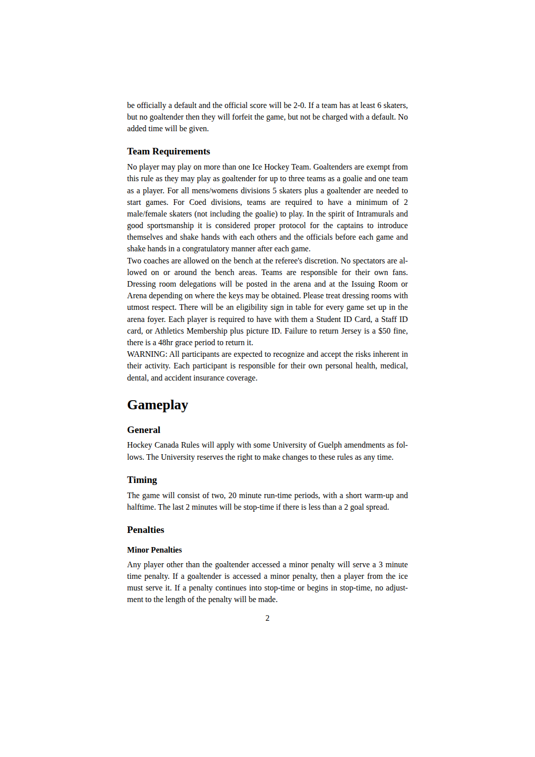be officially a default and the official score will be 2-0. If a team has at least 6 skaters, but no goaltender then they will forfeit the game, but not be charged with a default. No added time will be given.
Team Requirements
No player may play on more than one Ice Hockey Team. Goaltenders are exempt from this rule as they may play as goaltender for up to three teams as a goalie and one team as a player. For all mens/womens divisions 5 skaters plus a goaltender are needed to start games. For Coed divisions, teams are required to have a minimum of 2 male/female skaters (not including the goalie) to play. In the spirit of Intramurals and good sportsmanship it is considered proper protocol for the captains to introduce themselves and shake hands with each others and the officials before each game and shake hands in a congratulatory manner after each game.
Two coaches are allowed on the bench at the referee's discretion. No spectators are allowed on or around the bench areas. Teams are responsible for their own fans. Dressing room delegations will be posted in the arena and at the Issuing Room or Arena depending on where the keys may be obtained. Please treat dressing rooms with utmost respect. There will be an eligibility sign in table for every game set up in the arena foyer. Each player is required to have with them a Student ID Card, a Staff ID card, or Athletics Membership plus picture ID. Failure to return Jersey is a $50 fine, there is a 48hr grace period to return it.
WARNING: All participants are expected to recognize and accept the risks inherent in their activity. Each participant is responsible for their own personal health, medical, dental, and accident insurance coverage.
Gameplay
General
Hockey Canada Rules will apply with some University of Guelph amendments as follows. The University reserves the right to make changes to these rules as any time.
Timing
The game will consist of two, 20 minute run-time periods, with a short warm-up and halftime. The last 2 minutes will be stop-time if there is less than a 2 goal spread.
Penalties
Minor Penalties
Any player other than the goaltender accessed a minor penalty will serve a 3 minute time penalty. If a goaltender is accessed a minor penalty, then a player from the ice must serve it. If a penalty continues into stop-time or begins in stop-time, no adjustment to the length of the penalty will be made.
2